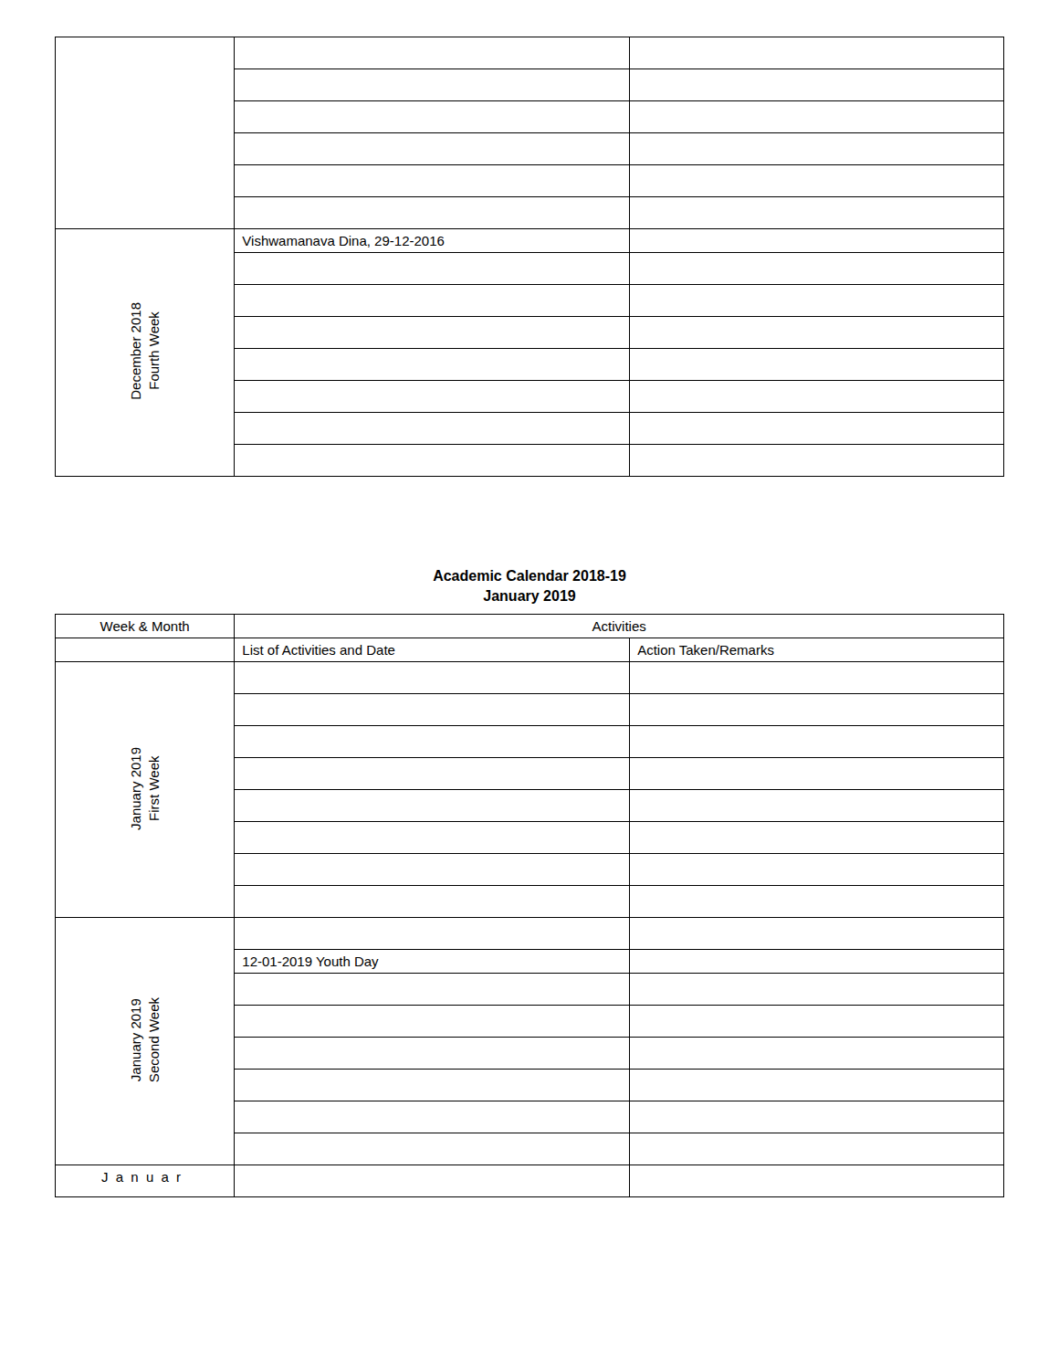| December 2018 Fourth Week | Vishwamanava Dina, 29-12-2016 | |
Academic Calendar 2018-19
January 2019
| Week & Month | Activities |
| | List of Activities and Date | Action Taken/Remarks |
| January 2019 First Week | | |
| January 2019 Second Week | | |
| 12-01-2019 Youth Day | |
| Januar | | |